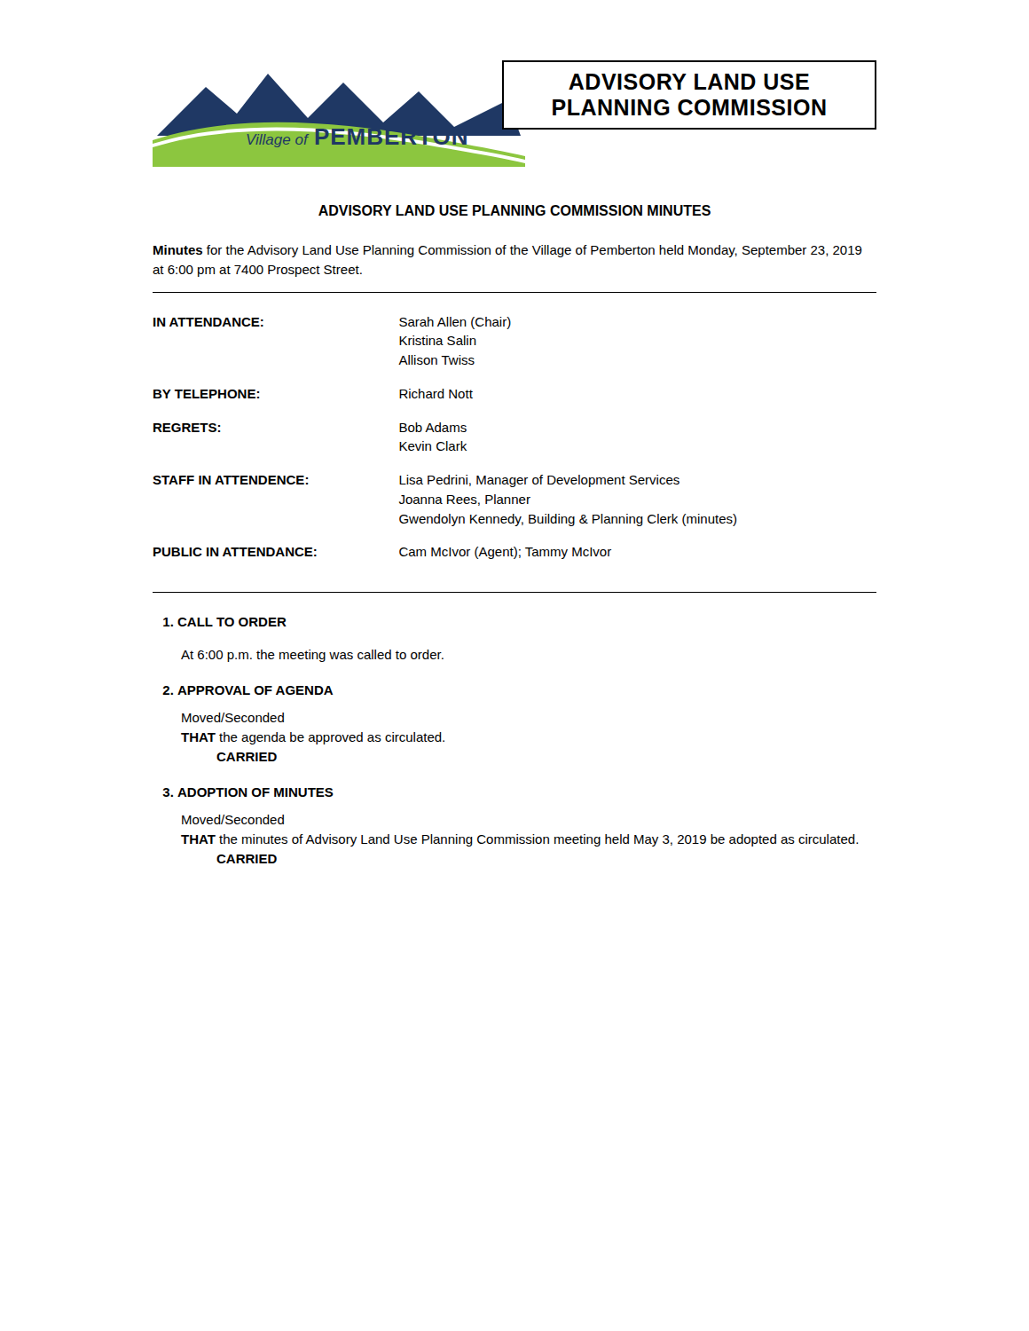Village of PEMBERTON
ADVISORY LAND USE
PLANNING COMMISSION
ADVISORY LAND USE PLANNING COMMISSION MINUTES
Minutes for the Advisory Land Use Planning Commission of the Village of Pemberton held Monday, September 23, 2019 at 6:00 pm at 7400 Prospect Street.
| IN ATTENDANCE: | Sarah Allen (Chair) Kristina Salin Allison Twiss |
| BY TELEPHONE: | Richard Nott |
| REGRETS: | Bob Adams Kevin Clark |
| STAFF IN ATTENDENCE: | Lisa Pedrini, Manager of Development Services Joanna Rees, Planner Gwendolyn Kennedy, Building & Planning Clerk (minutes) |
| PUBLIC IN ATTENDANCE: | Cam McIvor (Agent); Tammy McIvor |
CALL TO ORDER
At 6:00 p.m. the meeting was called to order.
APPROVAL OF AGENDA
Moved/Seconded
THAT the agenda be approved as circulated.
CARRIED
ADOPTION OF MINUTES
Moved/Seconded
THAT the minutes of Advisory Land Use Planning Commission meeting held May 3, 2019 be adopted as circulated.
CARRIED